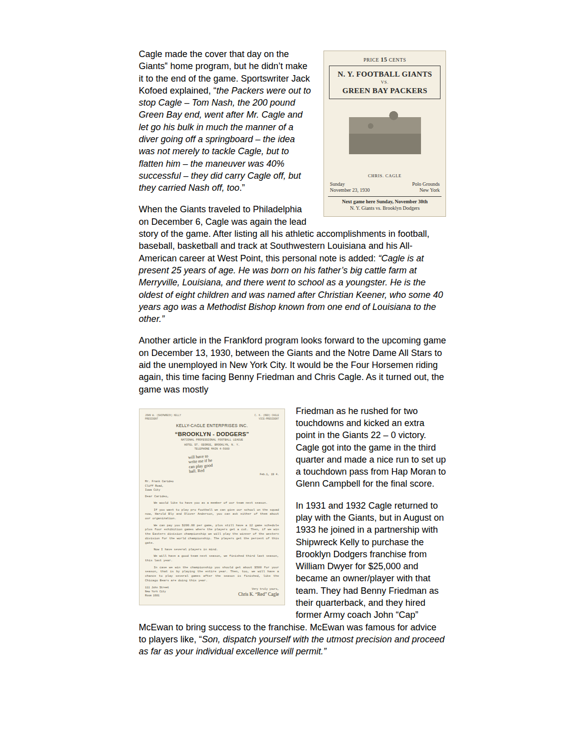PRICE 15 CENTS
N. Y. FOOTBALL GIANTS
VS.
GREEN BAY PACKERS
CHRIS. CAGLE
Sunday
November 23, 1930
Polo Grounds
New York
Next game here Sunday, November 30th
N. Y. Giants vs. Brooklyn Dodgers
Cagle made the cover that day on the Giants‟ home program, but he didn’t make it to the end of the game. Sportswriter Jack Kofoed explained, “the Packers were out to stop Cagle – Tom Nash, the 200 pound Green Bay end, went after Mr. Cagle and let go his bulk in much the manner of a diver going off a springboard – the idea was not merely to tackle Cagle, but to flatten him – the maneuver was 40% successful – they did carry Cagle off, but they carried Nash off, too.”
When the Giants traveled to Philadelphia on December 6, Cagle was again the lead story of the game. After listing all his athletic accomplishments in football, baseball, basketball and track at Southwestern Louisiana and his All-American career at West Point, this personal note is added: “Cagle is at present 25 years of age. He was born on his father’s big cattle farm at Merryville, Louisiana, and there went to school as a youngster. He is the oldest of eight children and was named after Christian Keener, who some 40 years ago was a Methodist Bishop known from one end of Louisiana to the other.”
Another article in the Frankford program looks forward to the upcoming game on December 13, 1930, between the Giants and the Notre Dame All Stars to aid the unemployed in New York City. It would be the Four Horsemen riding again, this time facing Benny Friedman and Chris Cagle. As it turned out, the game was mostly
JOHN W. (SHIPWRECK) KELLY
PRESIDENT C. K. (RED) CAGLE
VICE-PRESIDENT
KELLY-CAGLE ENTERPRISES INC. “BROOKLYN - DODGERS”
NATIONAL PROFESSIONAL FOOTBALL LEAGUE
HOTEL ST. GEORGE, BROOKLYN, N. Y.
TELEPHONE MAIN 4-5000
will have to
write me if he
can play good
ball. Red
Feb.1, 19 4.
Mr. Frank Carideo
Cliff Road,
Iowa City
Dear Carideo,
We would like to have you as a member of our team next season.
If you want to play pro football we can give our school on the squad now, Harold Bly and Oliver Anderson, you can ask either of them about our organization.
We can pay you $200.00 per game, plus still have a 12 game schedule plus four exhibition games where the players get a cut. Then, if we win the Eastern division championship we will play the winner of the western division for the world championship. The players get the percent of this gate.
Now I have several players in mind.
We will have a good team next season, we finished third last season, this last year.
In case we win the championship you should get about $500 for your season, that is by playing the entire year. Then, too, we will have a chance to play several games after the season is finished, like the Chicago Bears are doing this year.
111 John Street
New York City
Room 1601
Very truly yours,
Chris K. “Red” Cagle
Friedman as he rushed for two touchdowns and kicked an extra point in the Giants 22 – 0 victory. Cagle got into the game in the third quarter and made a nice run to set up a touchdown pass from Hap Moran to Glenn Campbell for the final score.
In 1931 and 1932 Cagle returned to play with the Giants, but in August on 1933 he joined in a partnership with Shipwreck Kelly to purchase the Brooklyn Dodgers franchise from William Dwyer for $25,000 and became an owner/player with that team. They had Benny Friedman as their quarterback, and they hired former Army coach John “Cap” McEwan to bring success to the franchise. McEwan was famous for advice to players like, “Son, dispatch yourself with the utmost precision and proceed as far as your individual excellence will permit.”